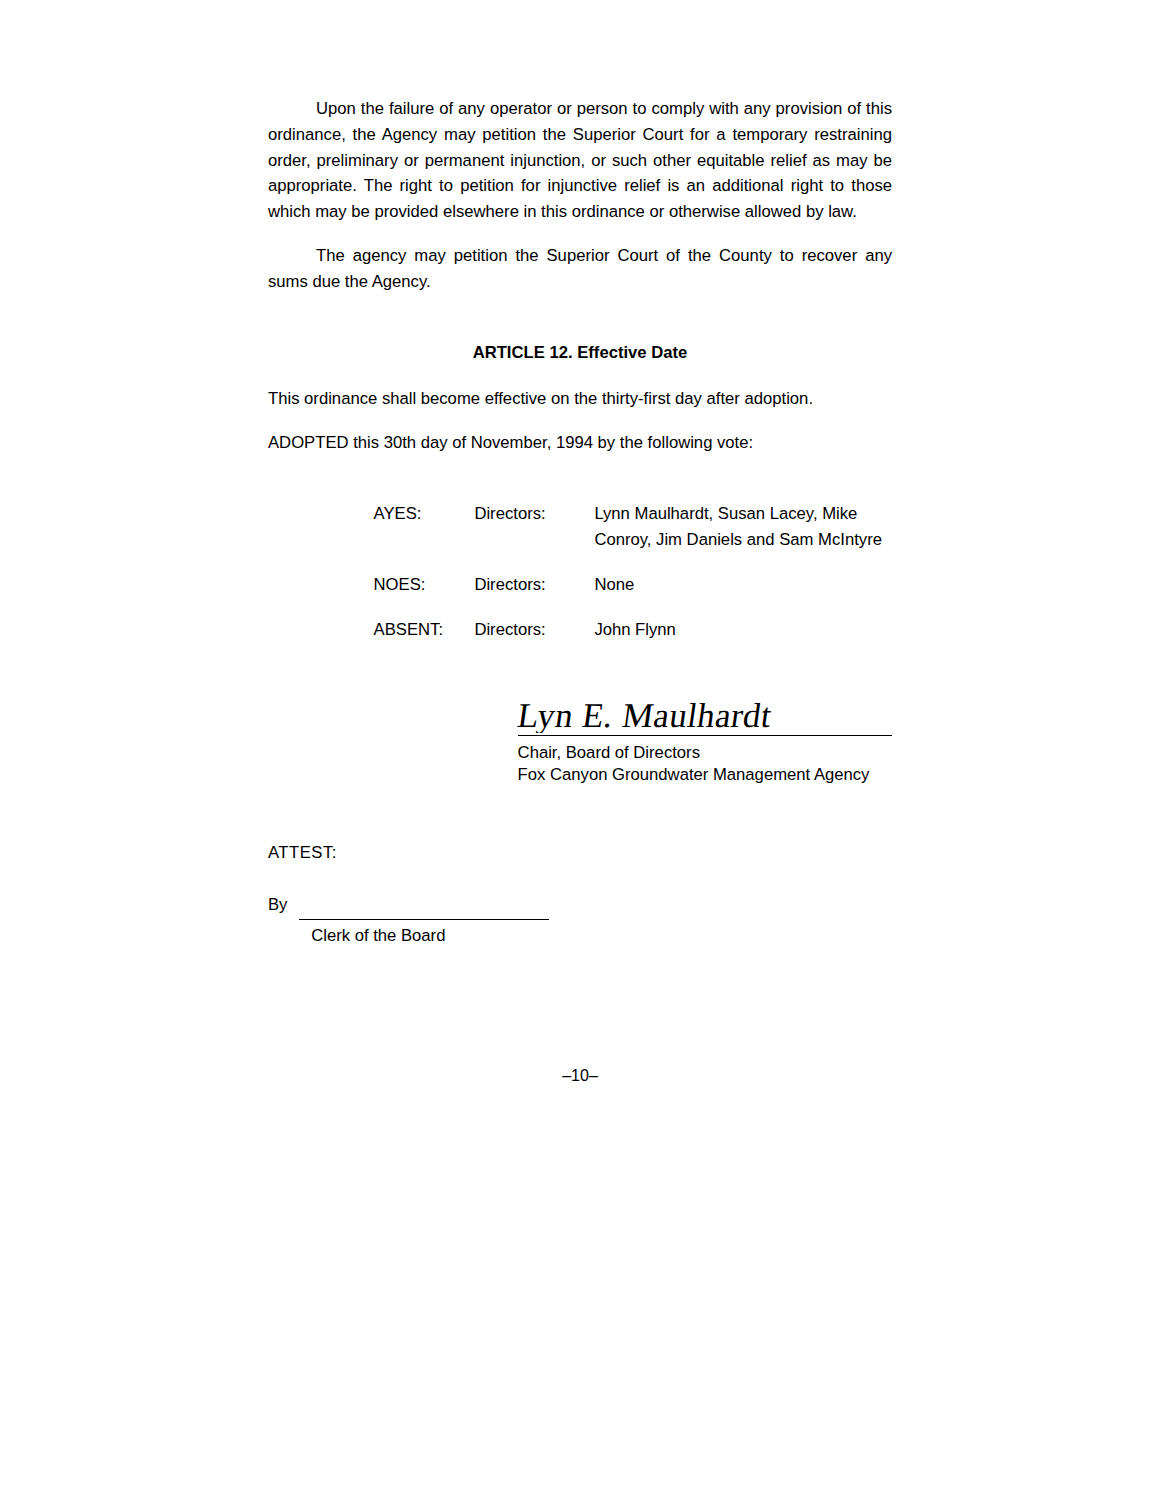Upon the failure of any operator or person to comply with any provision of this ordinance, the Agency may petition the Superior Court for a temporary restraining order, preliminary or permanent injunction, or such other equitable relief as may be appropriate. The right to petition for injunctive relief is an additional right to those which may be provided elsewhere in this ordinance or otherwise allowed by law.
The agency may petition the Superior Court of the County to recover any sums due the Agency.
ARTICLE 12. Effective Date
This ordinance shall become effective on the thirty-first day after adoption.
ADOPTED this 30th day of November, 1994 by the following vote:
| AYES: | Directors: | Lynn Maulhardt, Susan Lacey, Mike Conroy, Jim Daniels and Sam McIntyre |
| NOES: | Directors: | None |
| ABSENT: | Directors: | John Flynn |
Lyn E. Maulhardt
Chair, Board of Directors
Fox Canyon Groundwater Management Agency
ATTEST:
By
  
Clerk of the Board
–10–